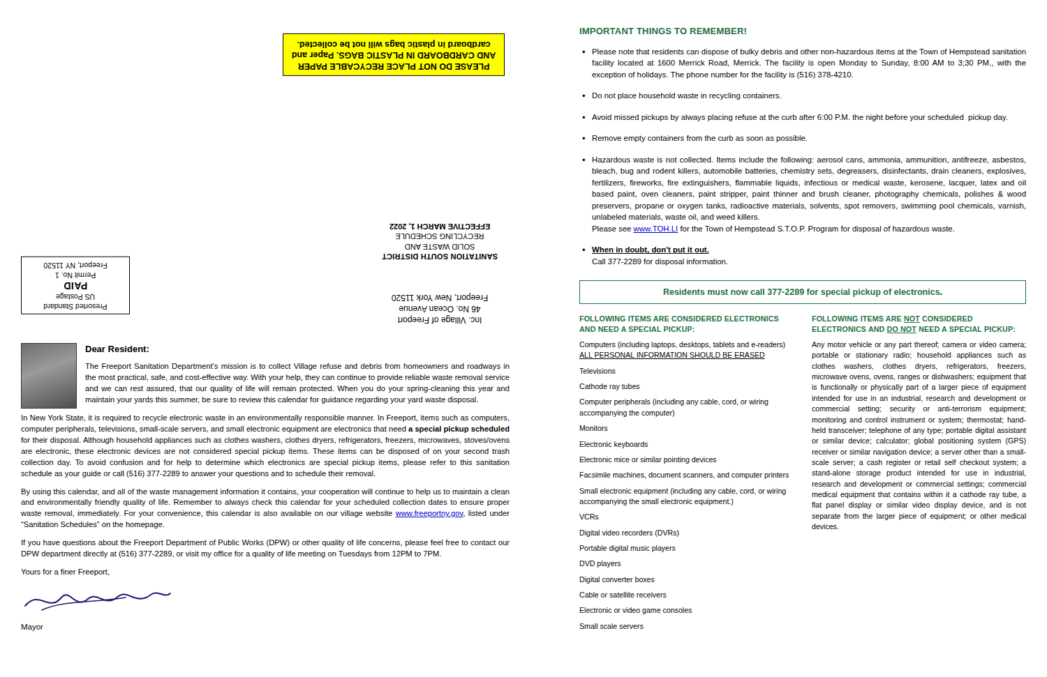PLEASE DO NOT PLACE RECYCABLE PAPER AND CARDBOARD IN PLASTIC BAGS. Paper and cardboard in plastic bags will not be collected.
SANITATION SOUTH DISTRICT
SOLID WASTE AND
RECYCLING SCHEDULE
EFFECTIVE MARCH 1, 2022
Inc. Village of Freeport
46 No. Ocean Avenue
Freeport, New York 11520
Presorted Standard
US Postage
PAID
Permit No. 1
Freeport, NY 11520
Dear Resident:
The Freeport Sanitation Department’s mission is to collect Village refuse and debris from homeowners and roadways in the most practical, safe, and cost-effective way. With your help, they can continue to provide reliable waste removal service and we can rest assured, that our quality of life will remain protected. When you do your spring-cleaning this year and maintain your yards this summer, be sure to review this calendar for guidance regarding your yard waste disposal.
In New York State, it is required to recycle electronic waste in an environmentally responsible manner. In Freeport, items such as computers, computer peripherals, televisions, small-scale servers, and small electronic equipment are electronics that need a special pickup scheduled for their disposal. Although household appliances such as clothes washers, clothes dryers, refrigerators, freezers, microwaves, stoves/ovens are electronic, these electronic devices are not considered special pickup items. These items can be disposed of on your second trash collection day. To avoid confusion and for help to determine which electronics are special pickup items, please refer to this sanitation schedule as your guide or call (516) 377-2289 to answer your questions and to schedule their removal.
By using this calendar, and all of the waste management information it contains, your cooperation will continue to help us to maintain a clean and environmentally friendly quality of life. Remember to always check this calendar for your scheduled collection dates to ensure proper waste removal, immediately. For your convenience, this calendar is also available on our village website www.freeportny.gov, listed under “Sanitation Schedules” on the homepage.
If you have questions about the Freeport Department of Public Works (DPW) or other quality of life concerns, please feel free to contact our DPW department directly at (516) 377-2289, or visit my office for a quality of life meeting on Tuesdays from 12PM to 7PM.
Yours for a finer Freeport,
Mayor
IMPORTANT THINGS TO REMEMBER!
Please note that residents can dispose of bulky debris and other non-hazardous items at the Town of Hempstead sanitation facility located at 1600 Merrick Road, Merrick. The facility is open Monday to Sunday, 8:00 AM to 3;30 PM., with the exception of holidays. The phone number for the facility is (516) 378-4210.
Do not place household waste in recycling containers.
Avoid missed pickups by always placing refuse at the curb after 6:00 P.M. the night before your scheduled pickup day.
Remove empty containers from the curb as soon as possible.
Hazardous waste is not collected. Items include the following: aerosol cans, ammonia, ammunition, antifreeze, asbestos, bleach, bug and rodent killers, automobile batteries, chemistry sets, degreasers, disinfectants, drain cleaners, explosives, fertilizers, fireworks, fire extinguishers, flammable liquids, infectious or medical waste, kerosene, lacquer, latex and oil based paint, oven cleaners, paint stripper, paint thinner and brush cleaner, photography chemicals, polishes & wood preservers, propane or oxygen tanks, radioactive materials, solvents, spot removers, swimming pool chemicals, varnish, unlabeled materials, waste oil, and weed killers.
Please see www.TOH.LI for the Town of Hempstead S.T.O.P. Program for disposal of hazardous waste.
When in doubt, don't put it out.
Call 377-2289 for disposal information.
Residents must now call 377-2289 for special pickup of electronics.
FOLLOWING ITEMS ARE CONSIDERED ELECTRONICS AND NEED A SPECIAL PICKUP:
Computers (including laptops, desktops, tablets and e-readers) ALL PERSONAL INFORMATION SHOULD BE ERASED
Televisions
Cathode ray tubes
Computer peripherals (including any cable, cord, or wiring accompanying the computer)
Monitors
Electronic keyboards
Electronic mice or similar pointing devices
Facsimile machines, document scanners, and computer printers
Small electronic equipment (including any cable, cord, or wiring accompanying the small electronic equipment.)
VCRs
Digital video recorders (DVRs)
Portable digital music players
DVD players
Digital converter boxes
Cable or satellite receivers
Electronic or video game consoles
Small scale servers
FOLLOWING ITEMS ARE NOT CONSIDERED ELECTRONICS AND DO NOT NEED A SPECIAL PICKUP:
Any motor vehicle or any part thereof; camera or video camera; portable or stationary radio; household appliances such as clothes washers, clothes dryers, refrigerators, freezers, microwave ovens, ovens, ranges or dishwashers; equipment that is functionally or physically part of a larger piece of equipment intended for use in an industrial, research and development or commercial setting; security or anti-terrorism equipment; monitoring and control instrument or system; thermostat; hand-held transceiver; telephone of any type; portable digital assistant or similar device; calculator; global positioning system (GPS) receiver or similar navigation device; a server other than a small-scale server; a cash register or retail self checkout system; a stand-alone storage product intended for use in industrial, research and development or commercial settings; commercial medical equipment that contains within it a cathode ray tube, a flat panel display or similar video display device, and is not separate from the larger piece of equipment; or other medical devices.